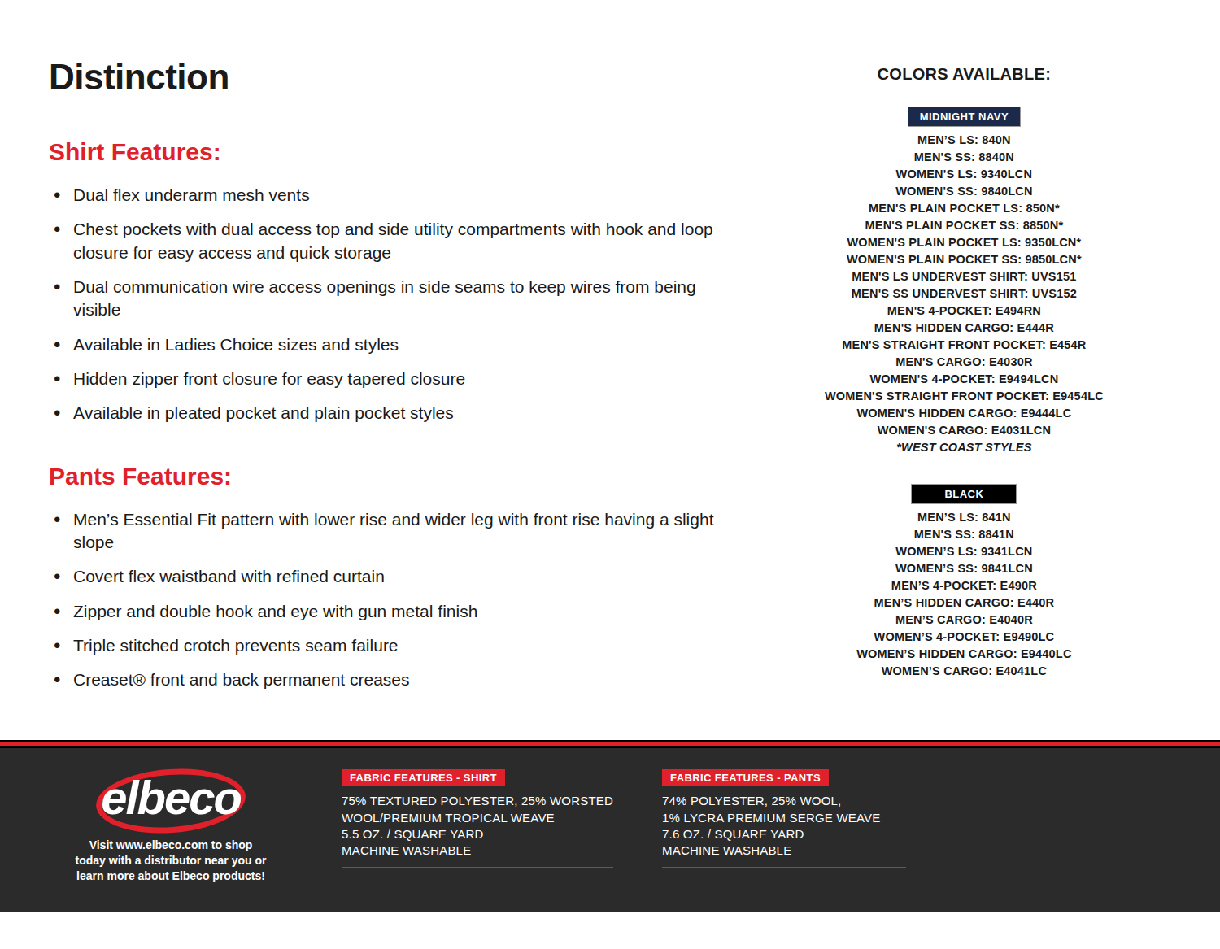Distinction
Shirt Features:
Dual flex underarm mesh vents
Chest pockets with dual access top and side utility compartments with hook and loop closure for easy access and quick storage
Dual communication wire access openings in side seams to keep wires from being visible
Available in Ladies Choice sizes and styles
Hidden zipper front closure for easy tapered closure
Available in pleated pocket and plain pocket styles
Pants Features:
Men’s Essential Fit pattern with lower rise and wider leg with front rise having a slight slope
Covert flex waistband with refined curtain
Zipper and double hook and eye with gun metal finish
Triple stitched crotch prevents seam failure
Creaset® front and back permanent creases
COLORS AVAILABLE:
MIDNIGHT NAVY
MEN’S LS: 840N
MEN'S SS: 8840N
WOMEN'S LS: 9340LCN
WOMEN'S SS: 9840LCN
MEN'S PLAIN POCKET LS: 850N*
MEN'S PLAIN POCKET SS: 8850N*
WOMEN'S PLAIN POCKET LS: 9350LCN*
WOMEN'S PLAIN POCKET SS: 9850LCN*
MEN'S LS UNDERVEST SHIRT: UVS151
MEN'S SS UNDERVEST SHIRT: UVS152
MEN'S 4-POCKET: E494RN
MEN'S HIDDEN CARGO: E444R
MEN'S STRAIGHT FRONT POCKET: E454R
MEN'S CARGO: E4030R
WOMEN'S 4-POCKET: E9494LCN
WOMEN'S STRAIGHT FRONT POCKET: E9454LC
WOMEN'S HIDDEN CARGO: E9444LC
WOMEN'S CARGO: E4031LCN
*WEST COAST STYLES
BLACK
MEN’S LS: 841N
MEN'S SS: 8841N
WOMEN’S LS: 9341LCN
WOMEN’S SS: 9841LCN
MEN’S 4-POCKET: E490R
MEN’S HIDDEN CARGO: E440R
MEN’S CARGO: E4040R
WOMEN’S 4-POCKET: E9490LC
WOMEN’S HIDDEN CARGO: E9440LC
WOMEN’S CARGO: E4041LC
elbeco
Visit www.elbeco.com to shop
today with a distributor near you or
learn more about Elbeco products!
FABRIC FEATURES - SHIRT
75% TEXTURED POLYESTER, 25% WORSTED
WOOL/PREMIUM TROPICAL WEAVE
5.5 OZ. / SQUARE YARD
MACHINE WASHABLE
FABRIC FEATURES - PANTS
74% POLYESTER, 25% WOOL,
1% LYCRA PREMIUM SERGE WEAVE
7.6 OZ. / SQUARE YARD
MACHINE WASHABLE